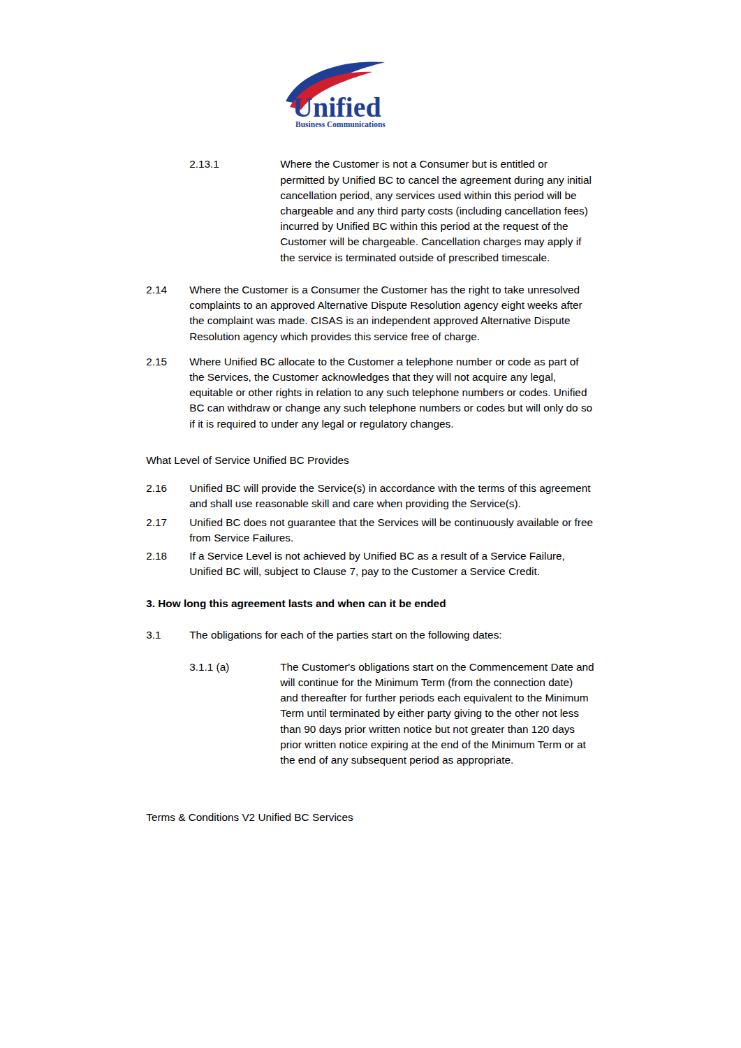Unified Business Communications
2.13.1
Where the Customer is not a Consumer but is entitled or permitted by Unified BC to cancel the agreement during any initial cancellation period, any services used within this period will be chargeable and any third party costs (including cancellation fees) incurred by Unified BC within this period at the request of the Customer will be chargeable. Cancellation charges may apply if the service is terminated outside of prescribed timescale.
2.14
Where the Customer is a Consumer the Customer has the right to take unresolved complaints to an approved Alternative Dispute Resolution agency eight weeks after the complaint was made. CISAS is an independent approved Alternative Dispute Resolution agency which provides this service free of charge.
2.15
Where Unified BC allocate to the Customer a telephone number or code as part of the Services, the Customer acknowledges that they will not acquire any legal, equitable or other rights in relation to any such telephone numbers or codes. Unified BC can withdraw or change any such telephone numbers or codes but will only do so if it is required to under any legal or regulatory changes.
What Level of Service Unified BC Provides
2.16
Unified BC will provide the Service(s) in accordance with the terms of this agreement and shall use reasonable skill and care when providing the Service(s).
2.17
Unified BC does not guarantee that the Services will be continuously available or free from Service Failures.
2.18
If a Service Level is not achieved by Unified BC as a result of a Service Failure, Unified BC will, subject to Clause 7, pay to the Customer a Service Credit.
3. How long this agreement lasts and when can it be ended
3.1
The obligations for each of the parties start on the following dates:
3.1.1 (a)
The Customer's obligations start on the Commencement Date and will continue for the Minimum Term (from the connection date) and thereafter for further periods each equivalent to the Minimum Term until terminated by either party giving to the other not less than 90 days prior written notice but not greater than 120 days prior written notice expiring at the end of the Minimum Term or at the end of any subsequent period as appropriate.
Terms & Conditions V2 Unified BC Services